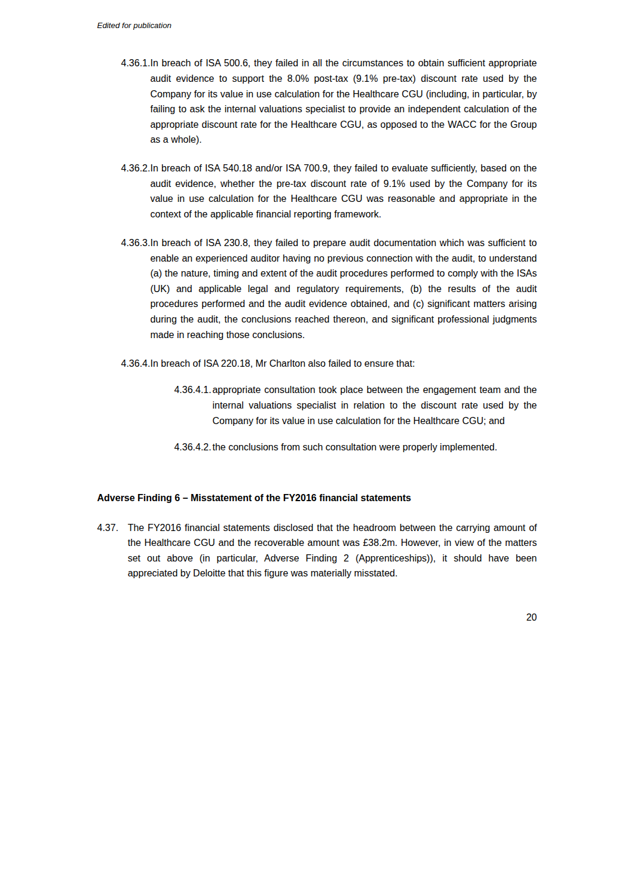Edited for publication
4.36.1. In breach of ISA 500.6, they failed in all the circumstances to obtain sufficient appropriate audit evidence to support the 8.0% post-tax (9.1% pre-tax) discount rate used by the Company for its value in use calculation for the Healthcare CGU (including, in particular, by failing to ask the internal valuations specialist to provide an independent calculation of the appropriate discount rate for the Healthcare CGU, as opposed to the WACC for the Group as a whole).
4.36.2. In breach of ISA 540.18 and/or ISA 700.9, they failed to evaluate sufficiently, based on the audit evidence, whether the pre-tax discount rate of 9.1% used by the Company for its value in use calculation for the Healthcare CGU was reasonable and appropriate in the context of the applicable financial reporting framework.
4.36.3. In breach of ISA 230.8, they failed to prepare audit documentation which was sufficient to enable an experienced auditor having no previous connection with the audit, to understand (a) the nature, timing and extent of the audit procedures performed to comply with the ISAs (UK) and applicable legal and regulatory requirements, (b) the results of the audit procedures performed and the audit evidence obtained, and (c) significant matters arising during the audit, the conclusions reached thereon, and significant professional judgments made in reaching those conclusions.
4.36.4. In breach of ISA 220.18, Mr Charlton also failed to ensure that:
4.36.4.1. appropriate consultation took place between the engagement team and the internal valuations specialist in relation to the discount rate used by the Company for its value in use calculation for the Healthcare CGU; and
4.36.4.2. the conclusions from such consultation were properly implemented.
Adverse Finding 6 – Misstatement of the FY2016 financial statements
4.37. The FY2016 financial statements disclosed that the headroom between the carrying amount of the Healthcare CGU and the recoverable amount was £38.2m. However, in view of the matters set out above (in particular, Adverse Finding 2 (Apprenticeships)), it should have been appreciated by Deloitte that this figure was materially misstated.
20